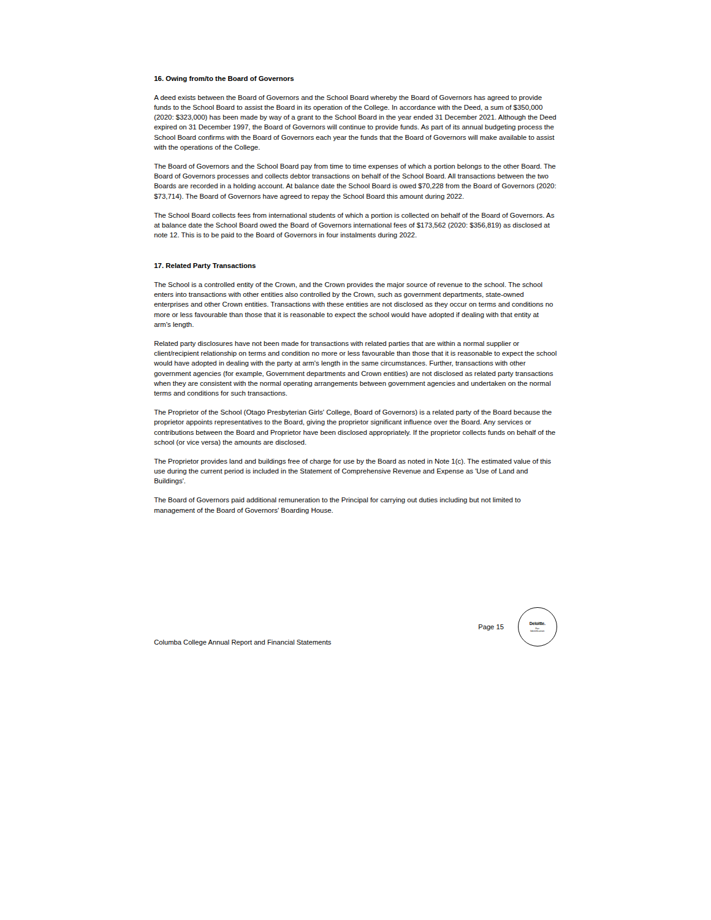16. Owing from/to the Board of Governors
A deed exists between the Board of Governors and the School Board whereby the Board of Governors has agreed to provide funds to the School Board to assist the Board in its operation of the College. In accordance with the Deed, a sum of $350,000 (2020: $323,000) has been made by way of a grant to the School Board in the year ended 31 December 2021. Although the Deed expired on 31 December 1997, the Board of Governors will continue to provide funds. As part of its annual budgeting process the School Board confirms with the Board of Governors each year the funds that the Board of Governors will make available to assist with the operations of the College.
The Board of Governors and the School Board pay from time to time expenses of which a portion belongs to the other Board. The Board of Governors processes and collects debtor transactions on behalf of the School Board. All transactions between the two Boards are recorded in a holding account. At balance date the School Board is owed $70,228 from the Board of Governors (2020: $73,714). The Board of Governors have agreed to repay the School Board this amount during 2022.
The School Board collects fees from international students of which a portion is collected on behalf of the Board of Governors. As at balance date the School Board owed the Board of Governors international fees of $173,562 (2020: $356,819) as disclosed at note 12. This is to be paid to the Board of Governors in four instalments during 2022.
17. Related Party Transactions
The School is a controlled entity of the Crown, and the Crown provides the major source of revenue to the school. The school enters into transactions with other entities also controlled by the Crown, such as government departments, state-owned enterprises and other Crown entities. Transactions with these entities are not disclosed as they occur on terms and conditions no more or less favourable than those that it is reasonable to expect the school would have adopted if dealing with that entity at arm's length.
Related party disclosures have not been made for transactions with related parties that are within a normal supplier or client/recipient relationship on terms and condition no more or less favourable than those that it is reasonable to expect the school would have adopted in dealing with the party at arm's length in the same circumstances. Further, transactions with other government agencies (for example, Government departments and Crown entities) are not disclosed as related party transactions when they are consistent with the normal operating arrangements between government agencies and undertaken on the normal terms and conditions for such transactions.
The Proprietor of the School (Otago Presbyterian Girls' College, Board of Governors) is a related party of the Board because the proprietor appoints representatives to the Board, giving the proprietor significant influence over the Board. Any services or contributions between the Board and Proprietor have been disclosed appropriately. If the proprietor collects funds on behalf of the school (or vice versa) the amounts are disclosed.
The Proprietor provides land and buildings free of charge for use by the Board as noted in Note 1(c). The estimated value of this use during the current period is included in the Statement of Comprehensive Revenue and Expense as 'Use of Land and Buildings'.
The Board of Governors paid additional remuneration to the Principal for carrying out duties including but not limited to management of the Board of Governors' Boarding House.
Columba College Annual Report and Financial Statements
Page 15
Deloitte.
For
Identification